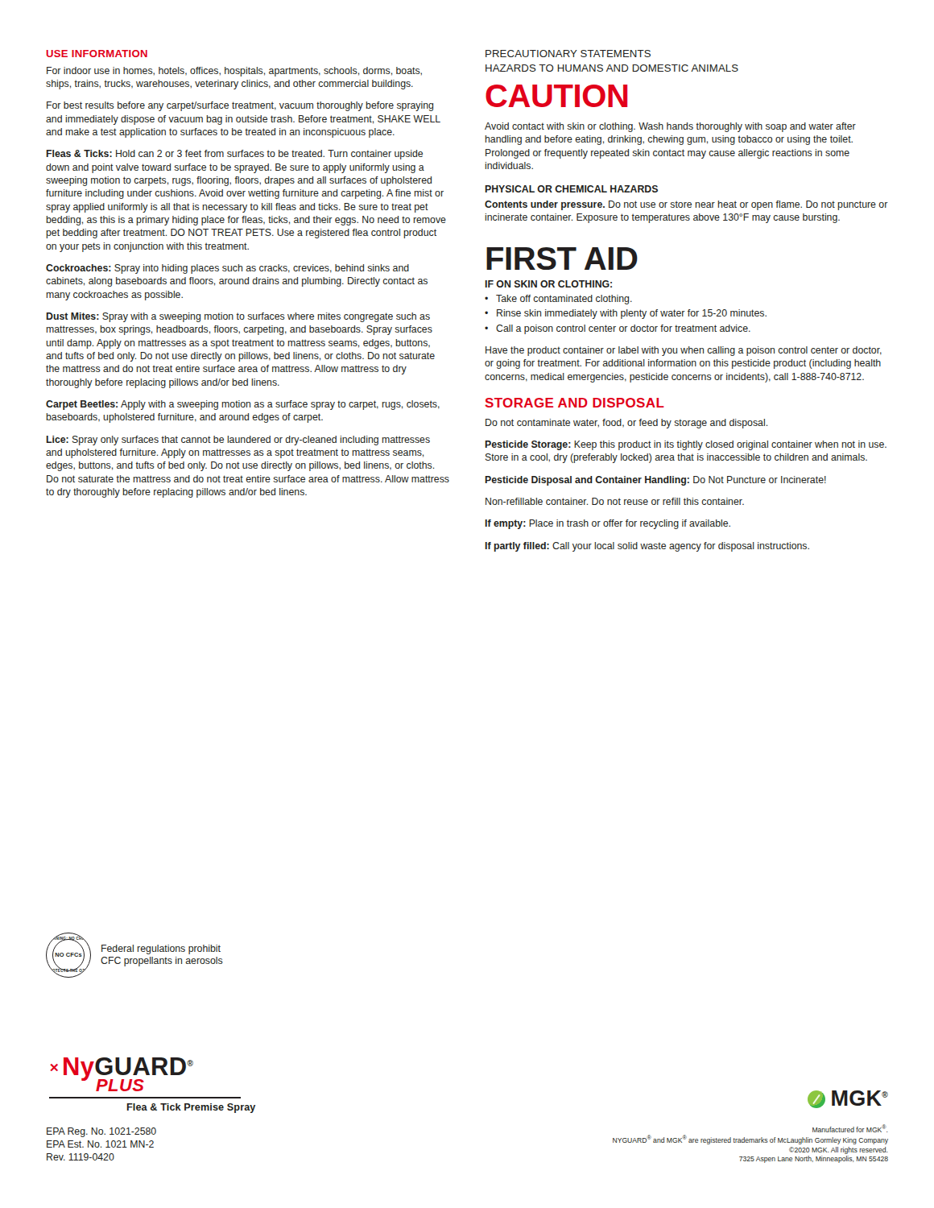USE INFORMATION
For indoor use in homes, hotels, offices, hospitals, apartments, schools, dorms, boats, ships, trains, trucks, warehouses, veterinary clinics, and other commercial buildings.
For best results before any carpet/surface treatment, vacuum thoroughly before spraying and immediately dispose of vacuum bag in outside trash. Before treatment, SHAKE WELL and make a test application to surfaces to be treated in an inconspicuous place.
Fleas & Ticks: Hold can 2 or 3 feet from surfaces to be treated. Turn container upside down and point valve toward surface to be sprayed. Be sure to apply uniformly using a sweeping motion to carpets, rugs, flooring, floors, drapes and all surfaces of upholstered furniture including under cushions. Avoid over wetting furniture and carpeting. A fine mist or spray applied uniformly is all that is necessary to kill fleas and ticks. Be sure to treat pet bedding, as this is a primary hiding place for fleas, ticks, and their eggs. No need to remove pet bedding after treatment. DO NOT TREAT PETS. Use a registered flea control product on your pets in conjunction with this treatment.
Cockroaches: Spray into hiding places such as cracks, crevices, behind sinks and cabinets, along baseboards and floors, around drains and plumbing. Directly contact as many cockroaches as possible.
Dust Mites: Spray with a sweeping motion to surfaces where mites congregate such as mattresses, box springs, headboards, floors, carpeting, and baseboards. Spray surfaces until damp. Apply on mattresses as a spot treatment to mattress seams, edges, buttons, and tufts of bed only. Do not use directly on pillows, bed linens, or cloths. Do not saturate the mattress and do not treat entire surface area of mattress. Allow mattress to dry thoroughly before replacing pillows and/or bed linens.
Carpet Beetles: Apply with a sweeping motion as a surface spray to carpet, rugs, closets, baseboards, upholstered furniture, and around edges of carpet.
Lice: Spray only surfaces that cannot be laundered or dry-cleaned including mattresses and upholstered furniture. Apply on mattresses as a spot treatment to mattress seams, edges, buttons, and tufts of bed only. Do not use directly on pillows, bed linens, or cloths. Do not saturate the mattress and do not treat entire surface area of mattress. Allow mattress to dry thoroughly before replacing pillows and/or bed linens.
PRECAUTIONARY STATEMENTS
HAZARDS TO HUMANS AND DOMESTIC ANIMALS
CAUTION
Avoid contact with skin or clothing. Wash hands thoroughly with soap and water after handling and before eating, drinking, chewing gum, using tobacco or using the toilet. Prolonged or frequently repeated skin contact may cause allergic reactions in some individuals.
PHYSICAL OR CHEMICAL HAZARDS
Contents under pressure. Do not use or store near heat or open flame. Do not puncture or incinerate container. Exposure to temperatures above 130°F may cause bursting.
FIRST AID
IF ON SKIN OR CLOTHING:
Take off contaminated clothing.
Rinse skin immediately with plenty of water for 15-20 minutes.
Call a poison control center or doctor for treatment advice.
Have the product container or label with you when calling a poison control center or doctor, or going for treatment. For additional information on this pesticide product (including health concerns, medical emergencies, pesticide concerns or incidents), call 1-888-740-8712.
STORAGE AND DISPOSAL
Do not contaminate water, food, or feed by storage and disposal.
Pesticide Storage: Keep this product in its tightly closed original container when not in use. Store in a cool, dry (preferably locked) area that is inaccessible to children and animals.
Pesticide Disposal and Container Handling: Do Not Puncture or Incinerate!
Non-refillable container. Do not reuse or refill this container.
If empty: Place in trash or offer for recycling if available.
If partly filled: Call your local solid waste agency for disposal instructions.
WARNING: NO CHLOROFLUOROCARBONS
NO CFCs
PROTECTS THE OZONE LAYER
Federal regulations prohibit
CFC propellants in aerosols
✕ Ny GUARD®
PLUS
Flea & Tick Premise Spray
MGK®
EPA Reg. No. 1021-2580
EPA Est. No. 1021 MN-2
Rev. 1119-0420
Manufactured for MGK®.
NYGUARD® and MGK® are registered trademarks of McLaughlin Gormley King Company
©2020 MGK. All rights reserved.
7325 Aspen Lane North, Minneapolis, MN 55428